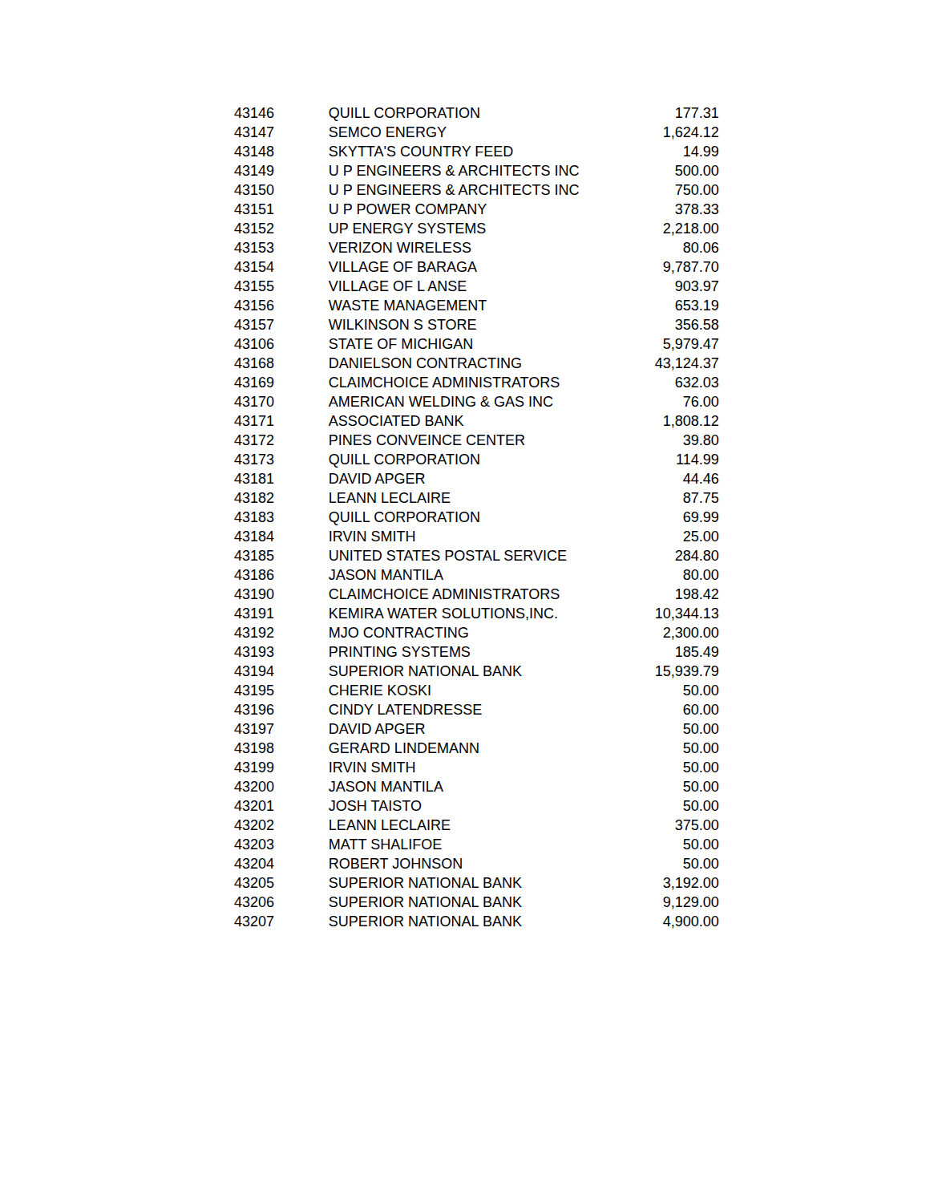| 43146 | QUILL CORPORATION | 177.31 |
| 43147 | SEMCO ENERGY | 1,624.12 |
| 43148 | SKYTTA'S COUNTRY FEED | 14.99 |
| 43149 | U P ENGINEERS & ARCHITECTS INC | 500.00 |
| 43150 | U P ENGINEERS & ARCHITECTS INC | 750.00 |
| 43151 | U P POWER COMPANY | 378.33 |
| 43152 | UP ENERGY SYSTEMS | 2,218.00 |
| 43153 | VERIZON WIRELESS | 80.06 |
| 43154 | VILLAGE OF BARAGA | 9,787.70 |
| 43155 | VILLAGE OF L ANSE | 903.97 |
| 43156 | WASTE MANAGEMENT | 653.19 |
| 43157 | WILKINSON S STORE | 356.58 |
| 43106 | STATE OF MICHIGAN | 5,979.47 |
| 43168 | DANIELSON CONTRACTING | 43,124.37 |
| 43169 | CLAIMCHOICE ADMINISTRATORS | 632.03 |
| 43170 | AMERICAN WELDING & GAS INC | 76.00 |
| 43171 | ASSOCIATED BANK | 1,808.12 |
| 43172 | PINES CONVEINCE CENTER | 39.80 |
| 43173 | QUILL CORPORATION | 114.99 |
| 43181 | DAVID APGER | 44.46 |
| 43182 | LEANN LECLAIRE | 87.75 |
| 43183 | QUILL CORPORATION | 69.99 |
| 43184 | IRVIN SMITH | 25.00 |
| 43185 | UNITED STATES POSTAL SERVICE | 284.80 |
| 43186 | JASON MANTILA | 80.00 |
| 43190 | CLAIMCHOICE ADMINISTRATORS | 198.42 |
| 43191 | KEMIRA WATER SOLUTIONS,INC. | 10,344.13 |
| 43192 | MJO CONTRACTING | 2,300.00 |
| 43193 | PRINTING SYSTEMS | 185.49 |
| 43194 | SUPERIOR NATIONAL BANK | 15,939.79 |
| 43195 | CHERIE KOSKI | 50.00 |
| 43196 | CINDY LATENDRESSE | 60.00 |
| 43197 | DAVID APGER | 50.00 |
| 43198 | GERARD LINDEMANN | 50.00 |
| 43199 | IRVIN SMITH | 50.00 |
| 43200 | JASON MANTILA | 50.00 |
| 43201 | JOSH TAISTO | 50.00 |
| 43202 | LEANN LECLAIRE | 375.00 |
| 43203 | MATT SHALIFOE | 50.00 |
| 43204 | ROBERT JOHNSON | 50.00 |
| 43205 | SUPERIOR NATIONAL BANK | 3,192.00 |
| 43206 | SUPERIOR NATIONAL BANK | 9,129.00 |
| 43207 | SUPERIOR NATIONAL BANK | 4,900.00 |